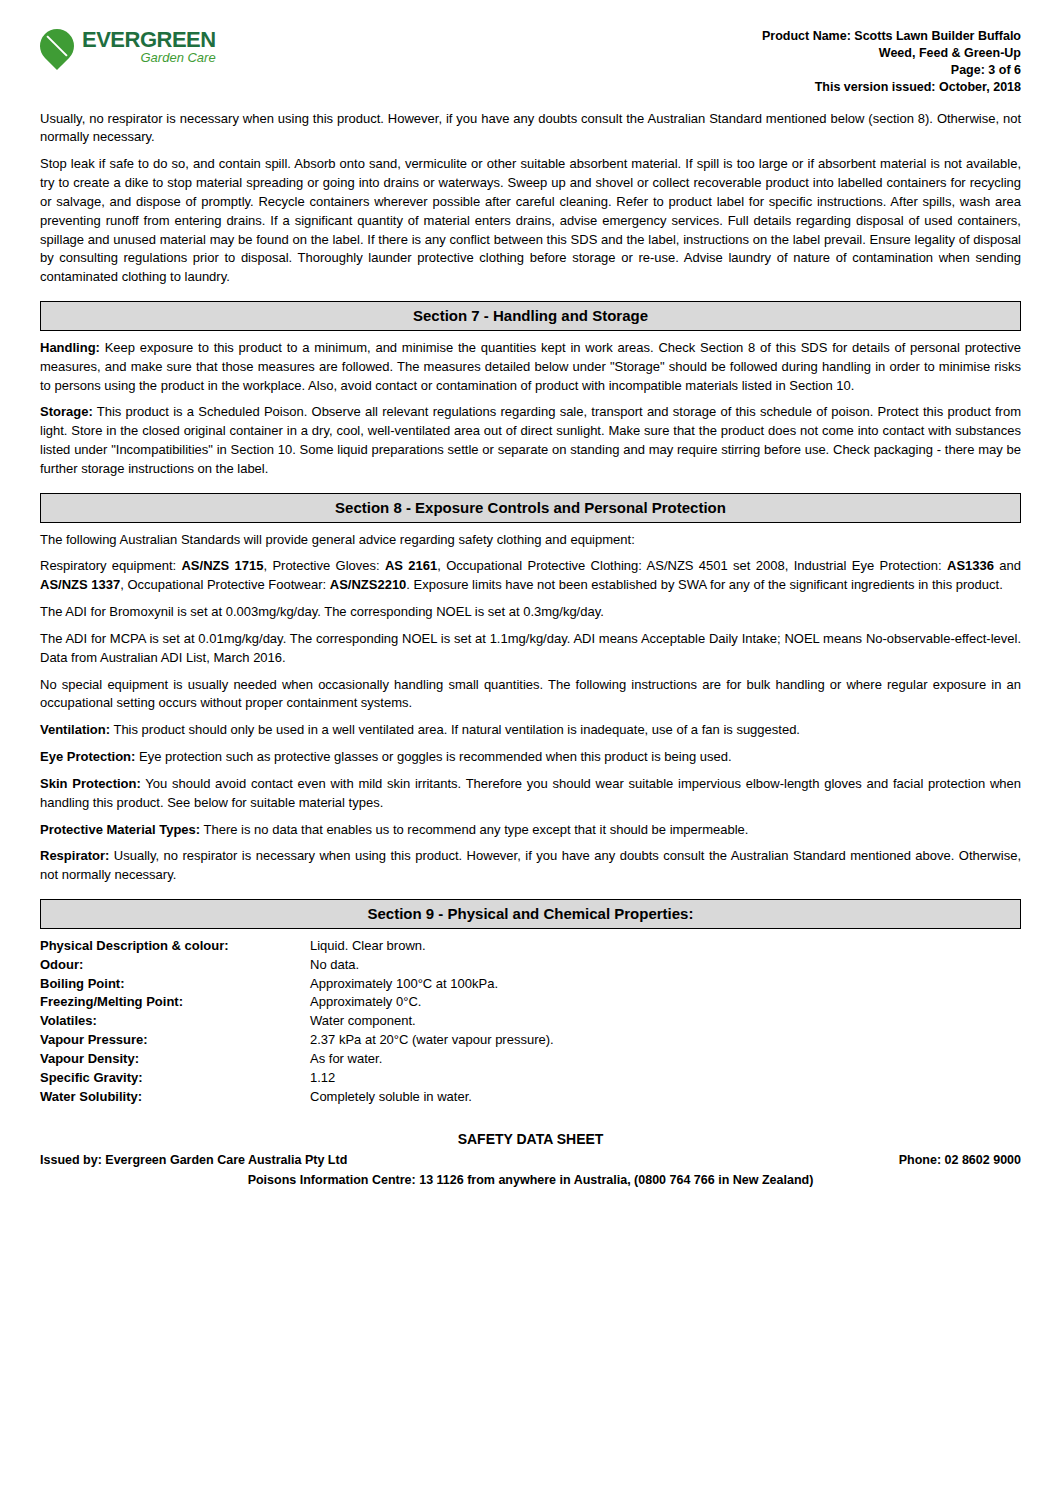EVERGREEN
Garden Care
Product Name: Scotts Lawn Builder Buffalo
Weed, Feed & Green-Up
Page: 3 of 6
This version issued: October, 2018
Usually, no respirator is necessary when using this product. However, if you have any doubts consult the Australian Standard mentioned below (section 8). Otherwise, not normally necessary.
Stop leak if safe to do so, and contain spill. Absorb onto sand, vermiculite or other suitable absorbent material. If spill is too large or if absorbent material is not available, try to create a dike to stop material spreading or going into drains or waterways. Sweep up and shovel or collect recoverable product into labelled containers for recycling or salvage, and dispose of promptly. Recycle containers wherever possible after careful cleaning. Refer to product label for specific instructions. After spills, wash area preventing runoff from entering drains. If a significant quantity of material enters drains, advise emergency services. Full details regarding disposal of used containers, spillage and unused material may be found on the label. If there is any conflict between this SDS and the label, instructions on the label prevail. Ensure legality of disposal by consulting regulations prior to disposal. Thoroughly launder protective clothing before storage or re-use. Advise laundry of nature of contamination when sending contaminated clothing to laundry.
Section 7 - Handling and Storage
Handling: Keep exposure to this product to a minimum, and minimise the quantities kept in work areas. Check Section 8 of this SDS for details of personal protective measures, and make sure that those measures are followed. The measures detailed below under "Storage" should be followed during handling in order to minimise risks to persons using the product in the workplace. Also, avoid contact or contamination of product with incompatible materials listed in Section 10.
Storage: This product is a Scheduled Poison. Observe all relevant regulations regarding sale, transport and storage of this schedule of poison. Protect this product from light. Store in the closed original container in a dry, cool, well-ventilated area out of direct sunlight. Make sure that the product does not come into contact with substances listed under "Incompatibilities" in Section 10. Some liquid preparations settle or separate on standing and may require stirring before use. Check packaging - there may be further storage instructions on the label.
Section 8 - Exposure Controls and Personal Protection
The following Australian Standards will provide general advice regarding safety clothing and equipment:
Respiratory equipment: AS/NZS 1715, Protective Gloves: AS 2161, Occupational Protective Clothing: AS/NZS 4501 set 2008, Industrial Eye Protection: AS1336 and AS/NZS 1337, Occupational Protective Footwear: AS/NZS2210. Exposure limits have not been established by SWA for any of the significant ingredients in this product.
The ADI for Bromoxynil is set at 0.003mg/kg/day. The corresponding NOEL is set at 0.3mg/kg/day.
The ADI for MCPA is set at 0.01mg/kg/day. The corresponding NOEL is set at 1.1mg/kg/day. ADI means Acceptable Daily Intake; NOEL means No-observable-effect-level. Data from Australian ADI List, March 2016.
No special equipment is usually needed when occasionally handling small quantities. The following instructions are for bulk handling or where regular exposure in an occupational setting occurs without proper containment systems.
Ventilation: This product should only be used in a well ventilated area. If natural ventilation is inadequate, use of a fan is suggested.
Eye Protection: Eye protection such as protective glasses or goggles is recommended when this product is being used.
Skin Protection: You should avoid contact even with mild skin irritants. Therefore you should wear suitable impervious elbow-length gloves and facial protection when handling this product. See below for suitable material types.
Protective Material Types: There is no data that enables us to recommend any type except that it should be impermeable.
Respirator: Usually, no respirator is necessary when using this product. However, if you have any doubts consult the Australian Standard mentioned above. Otherwise, not normally necessary.
Section 9 - Physical and Chemical Properties:
Physical Description & colour:
Liquid. Clear brown.
Odour:
No data.
Boiling Point:
Approximately 100°C at 100kPa.
Freezing/Melting Point:
Approximately 0°C.
Volatiles:
Water component.
Vapour Pressure:
2.37 kPa at 20°C (water vapour pressure).
Vapour Density:
As for water.
Specific Gravity:
1.12
Water Solubility:
Completely soluble in water.
SAFETY DATA SHEET
Issued by: Evergreen Garden Care Australia Pty Ltd Phone: 02 8602 9000
Poisons Information Centre: 13 1126 from anywhere in Australia, (0800 764 766 in New Zealand)